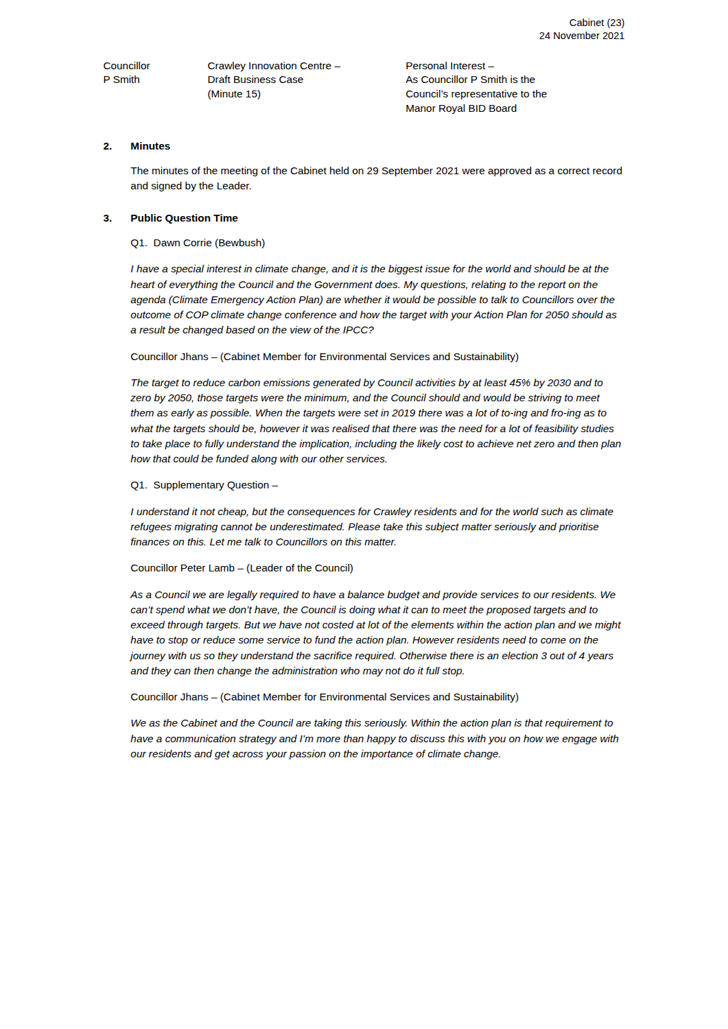Cabinet (23)
24 November 2021
| Councillor P Smith | Crawley Innovation Centre – Draft Business Case (Minute 15) | Personal Interest – As Councillor P Smith is the Council’s representative to the Manor Royal BID Board |
2. Minutes
The minutes of the meeting of the Cabinet held on 29 September 2021 were approved as a correct record and signed by the Leader.
3. Public Question Time
Q1. Dawn Corrie (Bewbush)
I have a special interest in climate change, and it is the biggest issue for the world and should be at the heart of everything the Council and the Government does. My questions, relating to the report on the agenda (Climate Emergency Action Plan) are whether it would be possible to talk to Councillors over the outcome of COP climate change conference and how the target with your Action Plan for 2050 should as a result be changed based on the view of the IPCC?
Councillor Jhans – (Cabinet Member for Environmental Services and Sustainability)
The target to reduce carbon emissions generated by Council activities by at least 45% by 2030 and to zero by 2050, those targets were the minimum, and the Council should and would be striving to meet them as early as possible. When the targets were set in 2019 there was a lot of to-ing and fro-ing as to what the targets should be, however it was realised that there was the need for a lot of feasibility studies to take place to fully understand the implication, including the likely cost to achieve net zero and then plan how that could be funded along with our other services.
Q1. Supplementary Question –
I understand it not cheap, but the consequences for Crawley residents and for the world such as climate refugees migrating cannot be underestimated. Please take this subject matter seriously and prioritise finances on this. Let me talk to Councillors on this matter.
Councillor Peter Lamb – (Leader of the Council)
As a Council we are legally required to have a balance budget and provide services to our residents. We can’t spend what we don’t have, the Council is doing what it can to meet the proposed targets and to exceed through targets. But we have not costed at lot of the elements within the action plan and we might have to stop or reduce some service to fund the action plan. However residents need to come on the journey with us so they understand the sacrifice required. Otherwise there is an election 3 out of 4 years and they can then change the administration who may not do it full stop.
Councillor Jhans – (Cabinet Member for Environmental Services and Sustainability)
We as the Cabinet and the Council are taking this seriously. Within the action plan is that requirement to have a communication strategy and I’m more than happy to discuss this with you on how we engage with our residents and get across your passion on the importance of climate change.